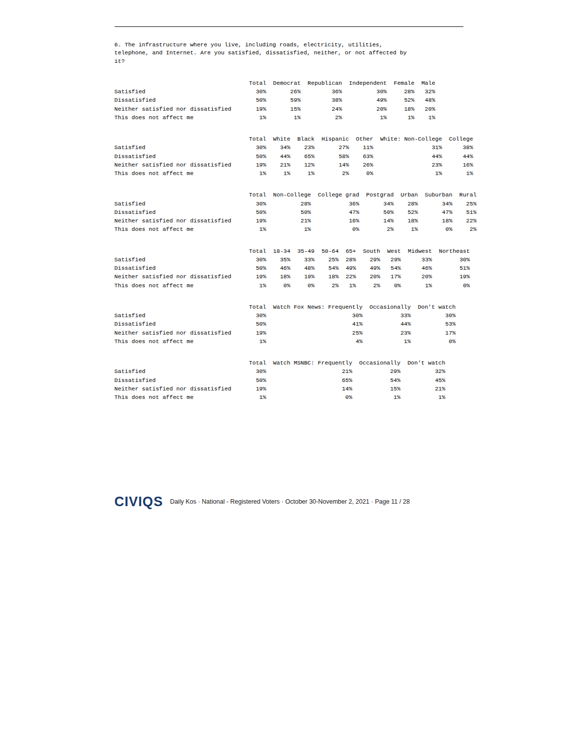6. The infrastructure where you live, including roads, electricity, utilities, telephone, and Internet. Are you satisfied, dissatisfied, neither, or not affected by it?
| | Total | Democrat | Republican | Independent | Female | Male |
| --- | --- | --- | --- | --- | --- | --- |
| Satisfied | 30% | 26% | 36% | 30% | 28% | 32% |
| Dissatisfied | 50% | 59% | 38% | 49% | 52% | 48% |
| Neither satisfied nor dissatisfied | 19% | 15% | 24% | 20% | 18% | 20% |
| This does not affect me | 1% | 1% | 2% | 1% | 1% | 1% |
| | Total | White | Black | Hispanic | Other | White: Non-College | College |
| --- | --- | --- | --- | --- | --- | --- | --- |
| Satisfied | 30% | 34% | 23% | 27% | 11% | 31% | 38% |
| Dissatisfied | 50% | 44% | 65% | 58% | 63% | 44% | 44% |
| Neither satisfied nor dissatisfied | 19% | 21% | 12% | 14% | 26% | 23% | 16% |
| This does not affect me | 1% | 1% | 1% | 2% | 0% | 1% | 1% |
| | Total | Non-College | College grad | Postgrad | Urban | Suburban | Rural |
| --- | --- | --- | --- | --- | --- | --- | --- |
| Satisfied | 30% | 28% | 36% | 34% | 28% | 34% | 25% |
| Dissatisfied | 50% | 50% | 47% | 50% | 52% | 47% | 51% |
| Neither satisfied nor dissatisfied | 19% | 21% | 16% | 14% | 18% | 18% | 22% |
| This does not affect me | 1% | 1% | 0% | 2% | 1% | 0% | 2% |
| | Total | 18-34 | 35-49 | 50-64 | 65+ | South | West | Midwest | Northeast |
| --- | --- | --- | --- | --- | --- | --- | --- | --- | --- |
| Satisfied | 30% | 35% | 33% | 25% | 28% | 29% | 29% | 33% | 30% |
| Dissatisfied | 50% | 46% | 48% | 54% | 49% | 49% | 54% | 46% | 51% |
| Neither satisfied nor dissatisfied | 19% | 18% | 19% | 18% | 22% | 20% | 17% | 20% | 19% |
| This does not affect me | 1% | 0% | 0% | 2% | 1% | 2% | 0% | 1% | 0% |
| | Total | Watch Fox News: Frequently | Occasionally | Don't watch |
| --- | --- | --- | --- | --- |
| Satisfied | 30% | 30% | 33% | 30% |
| Dissatisfied | 50% | 41% | 44% | 53% |
| Neither satisfied nor dissatisfied | 19% | 25% | 23% | 17% |
| This does not affect me | 1% | 4% | 1% | 0% |
| | Total | Watch MSNBC: Frequently | Occasionally | Don't watch |
| --- | --- | --- | --- | --- |
| Satisfied | 30% | 21% | 29% | 32% |
| Dissatisfied | 50% | 65% | 54% | 45% |
| Neither satisfied nor dissatisfied | 19% | 14% | 15% | 21% |
| This does not affect me | 1% | 0% | 1% | 1% |
CIVIQS
Daily Kos · National - Registered Voters · October 30-November 2, 2021 · Page 11 / 28